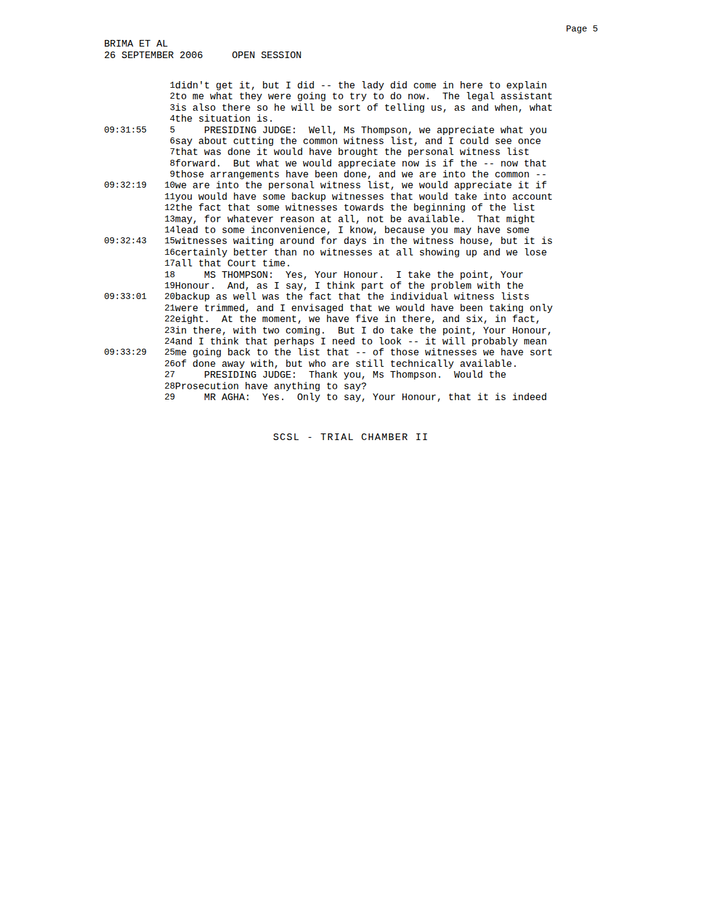Page 5
BRIMA ET AL
26 SEPTEMBER 2006 OPEN SESSION
| | 1 | didn't get it, but I did -- the lady did come in here to explain |
| | 2 | to me what they were going to try to do now. The legal assistant |
| | 3 | is also there so he will be sort of telling us, as and when, what |
| | 4 | the situation is. |
| 09:31:55 | 5 | PRESIDING JUDGE: Well, Ms Thompson, we appreciate what you |
| | 6 | say about cutting the common witness list, and I could see once |
| | 7 | that was done it would have brought the personal witness list |
| | 8 | forward. But what we would appreciate now is if the -- now that |
| | 9 | those arrangements have been done, and we are into the common -- |
| 09:32:19 | 10 | we are into the personal witness list, we would appreciate it if |
| | 11 | you would have some backup witnesses that would take into account |
| | 12 | the fact that some witnesses towards the beginning of the list |
| | 13 | may, for whatever reason at all, not be available. That might |
| | 14 | lead to some inconvenience, I know, because you may have some |
| 09:32:43 | 15 | witnesses waiting around for days in the witness house, but it is |
| | 16 | certainly better than no witnesses at all showing up and we lose |
| | 17 | all that Court time. |
| | 18 | MS THOMPSON: Yes, Your Honour. I take the point, Your |
| | 19 | Honour. And, as I say, I think part of the problem with the |
| 09:33:01 | 20 | backup as well was the fact that the individual witness lists |
| | 21 | were trimmed, and I envisaged that we would have been taking only |
| | 22 | eight. At the moment, we have five in there, and six, in fact, |
| | 23 | in there, with two coming. But I do take the point, Your Honour, |
| | 24 | and I think that perhaps I need to look -- it will probably mean |
| 09:33:29 | 25 | me going back to the list that -- of those witnesses we have sort |
| | 26 | of done away with, but who are still technically available. |
| | 27 | PRESIDING JUDGE: Thank you, Ms Thompson. Would the |
| | 28 | Prosecution have anything to say? |
| | 29 | MR AGHA: Yes. Only to say, Your Honour, that it is indeed |
SCSL - TRIAL CHAMBER II